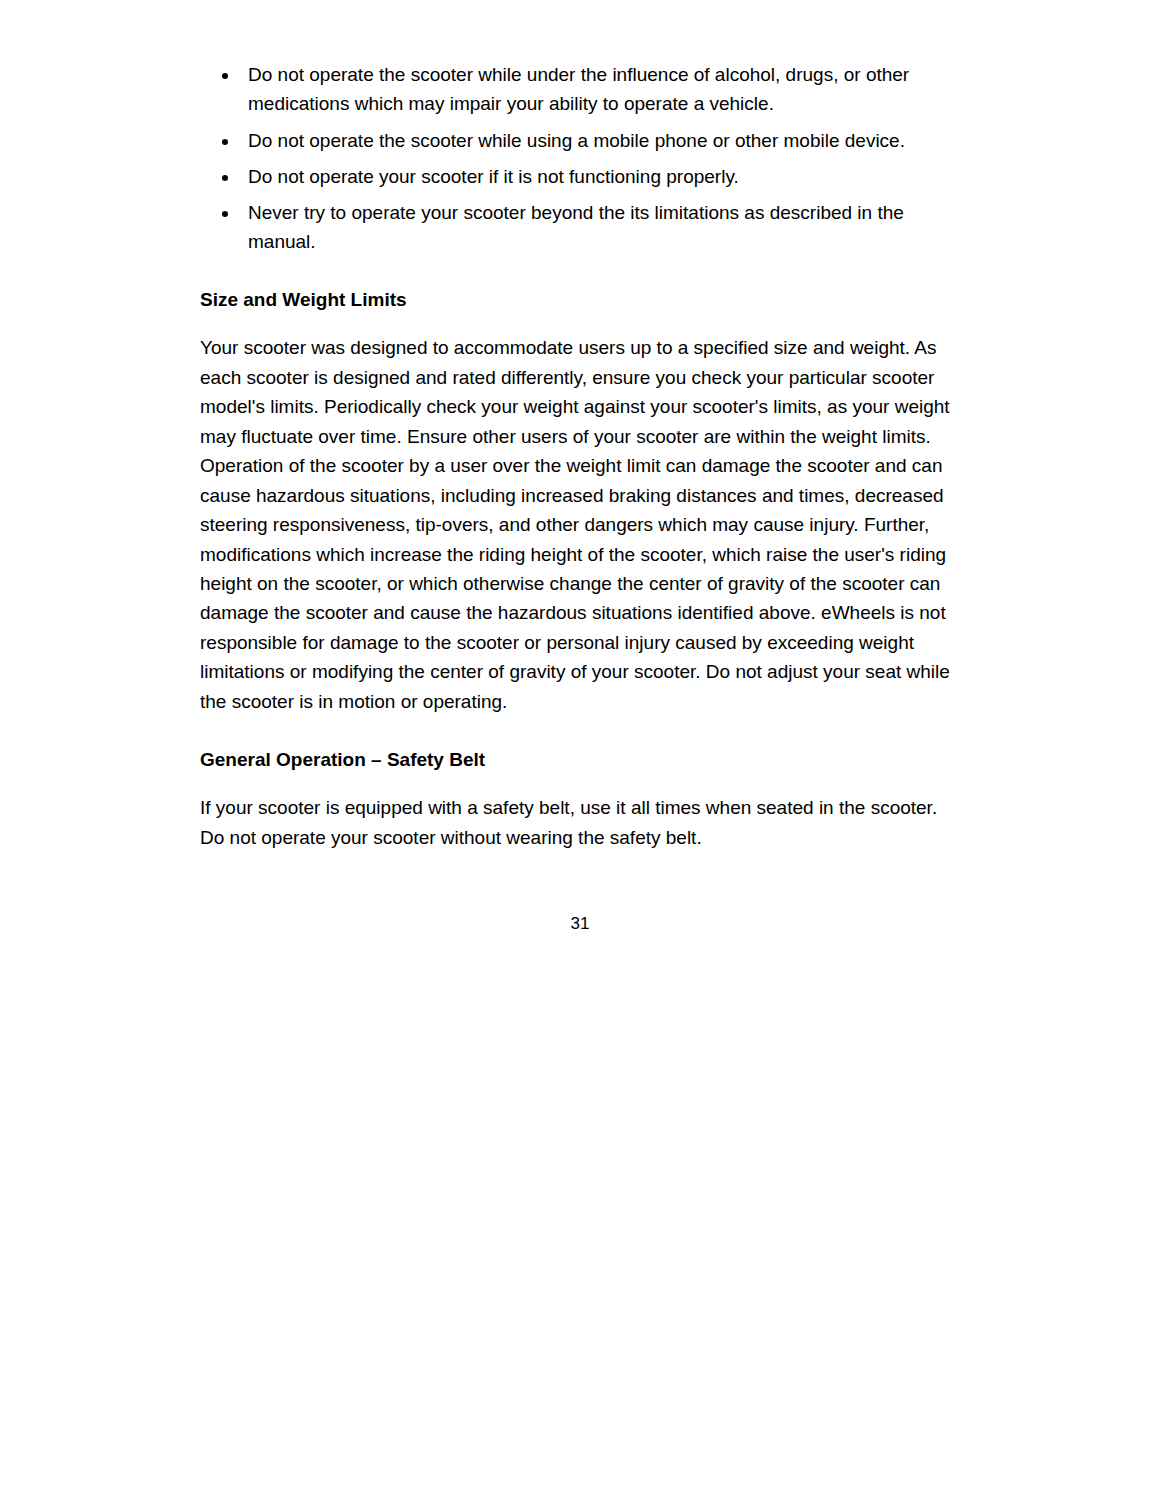Do not operate the scooter while under the influence of alcohol, drugs, or other medications which may impair your ability to operate a vehicle.
Do not operate the scooter while using a mobile phone or other mobile device.
Do not operate your scooter if it is not functioning properly.
Never try to operate your scooter beyond the its limitations as described in the manual.
Size and Weight Limits
Your scooter was designed to accommodate users up to a specified size and weight. As each scooter is designed and rated differently, ensure you check your particular scooter model's limits. Periodically check your weight against your scooter's limits, as your weight may fluctuate over time. Ensure other users of your scooter are within the weight limits. Operation of the scooter by a user over the weight limit can damage the scooter and can cause hazardous situations, including increased braking distances and times, decreased steering responsiveness, tip-overs, and other dangers which may cause injury. Further, modifications which increase the riding height of the scooter, which raise the user's riding height on the scooter, or which otherwise change the center of gravity of the scooter can damage the scooter and cause the hazardous situations identified above. eWheels is not responsible for damage to the scooter or personal injury caused by exceeding weight limitations or modifying the center of gravity of your scooter. Do not adjust your seat while the scooter is in motion or operating.
General Operation – Safety Belt
If your scooter is equipped with a safety belt, use it all times when seated in the scooter. Do not operate your scooter without wearing the safety belt.
31